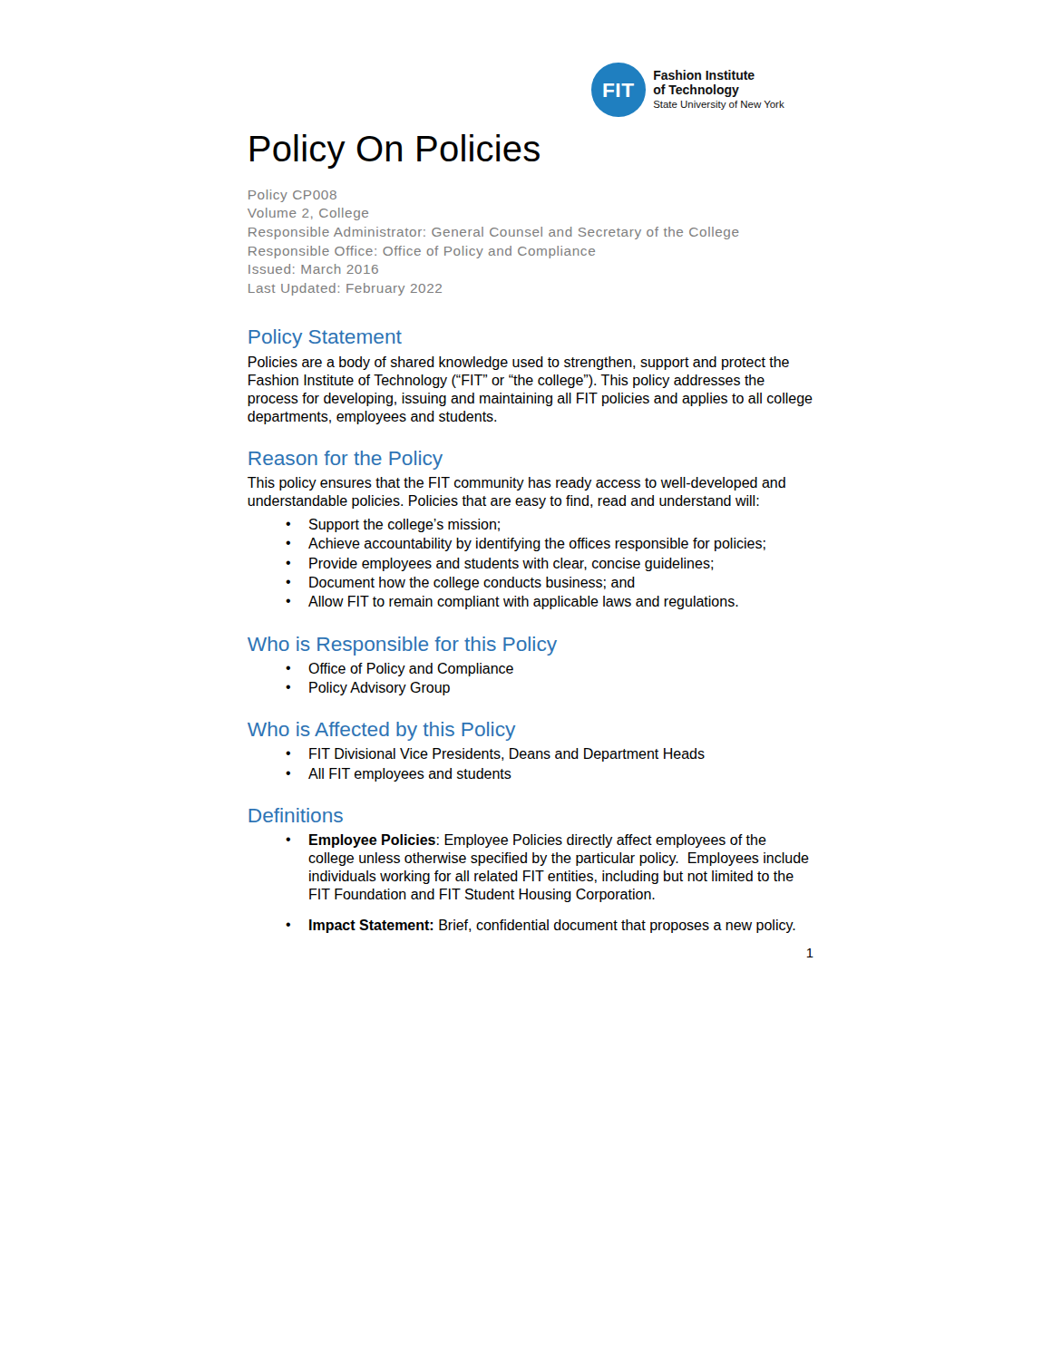FIT
Fashion Institute of Technology State University of New York
Policy On Policies
Policy CP008
Volume 2, College
Responsible Administrator: General Counsel and Secretary of the College
Responsible Office: Office of Policy and Compliance
Issued: March 2016
Last Updated: February 2022
Policy Statement
Policies are a body of shared knowledge used to strengthen, support and protect the Fashion Institute of Technology (“FIT” or “the college”). This policy addresses the process for developing, issuing and maintaining all FIT policies and applies to all college departments, employees and students.
Reason for the Policy
This policy ensures that the FIT community has ready access to well-developed and understandable policies. Policies that are easy to find, read and understand will:
Support the college’s mission;
Achieve accountability by identifying the offices responsible for policies;
Provide employees and students with clear, concise guidelines;
Document how the college conducts business; and
Allow FIT to remain compliant with applicable laws and regulations.
Who is Responsible for this Policy
Office of Policy and Compliance
Policy Advisory Group
Who is Affected by this Policy
FIT Divisional Vice Presidents, Deans and Department Heads
All FIT employees and students
Definitions
Employee Policies: Employee Policies directly affect employees of the college unless otherwise specified by the particular policy. Employees include individuals working for all related FIT entities, including but not limited to the FIT Foundation and FIT Student Housing Corporation.
Impact Statement: Brief, confidential document that proposes a new policy.
1